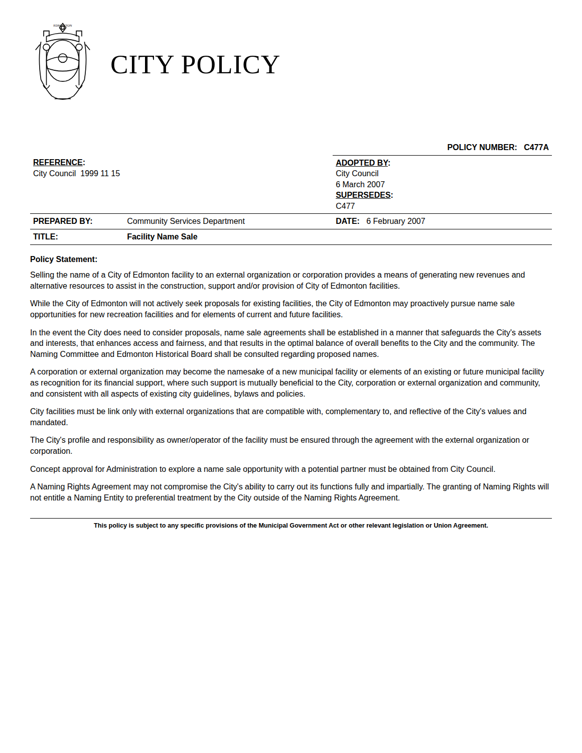CITY POLICY
| | POLICY NUMBER: C477A |
| REFERENCE : City Council 1999 11 15 | ADOPTED BY : City Council 6 March 2007 SUPERSEDES : C477 |
| PREPARED BY: | Community Services Department | DATE: 6 February 2007 |
| TITLE: | Facility Name Sale |
Policy Statement:
Selling the name of a City of Edmonton facility to an external organization or corporation provides a means of generating new revenues and alternative resources to assist in the construction, support and/or provision of City of Edmonton facilities.
While the City of Edmonton will not actively seek proposals for existing facilities, the City of Edmonton may proactively pursue name sale opportunities for new recreation facilities and for elements of current and future facilities.
In the event the City does need to consider proposals, name sale agreements shall be established in a manner that safeguards the City's assets and interests, that enhances access and fairness, and that results in the optimal balance of overall benefits to the City and the community. The Naming Committee and Edmonton Historical Board shall be consulted regarding proposed names.
A corporation or external organization may become the namesake of a new municipal facility or elements of an existing or future municipal facility as recognition for its financial support, where such support is mutually beneficial to the City, corporation or external organization and community, and consistent with all aspects of existing city guidelines, bylaws and policies.
City facilities must be link only with external organizations that are compatible with, complementary to, and reflective of the City's values and mandated.
The City's profile and responsibility as owner/operator of the facility must be ensured through the agreement with the external organization or corporation.
Concept approval for Administration to explore a name sale opportunity with a potential partner must be obtained from City Council.
A Naming Rights Agreement may not compromise the City's ability to carry out its functions fully and impartially. The granting of Naming Rights will not entitle a Naming Entity to preferential treatment by the City outside of the Naming Rights Agreement.
This policy is subject to any specific provisions of the Municipal Government Act or other relevant legislation or Union Agreement.